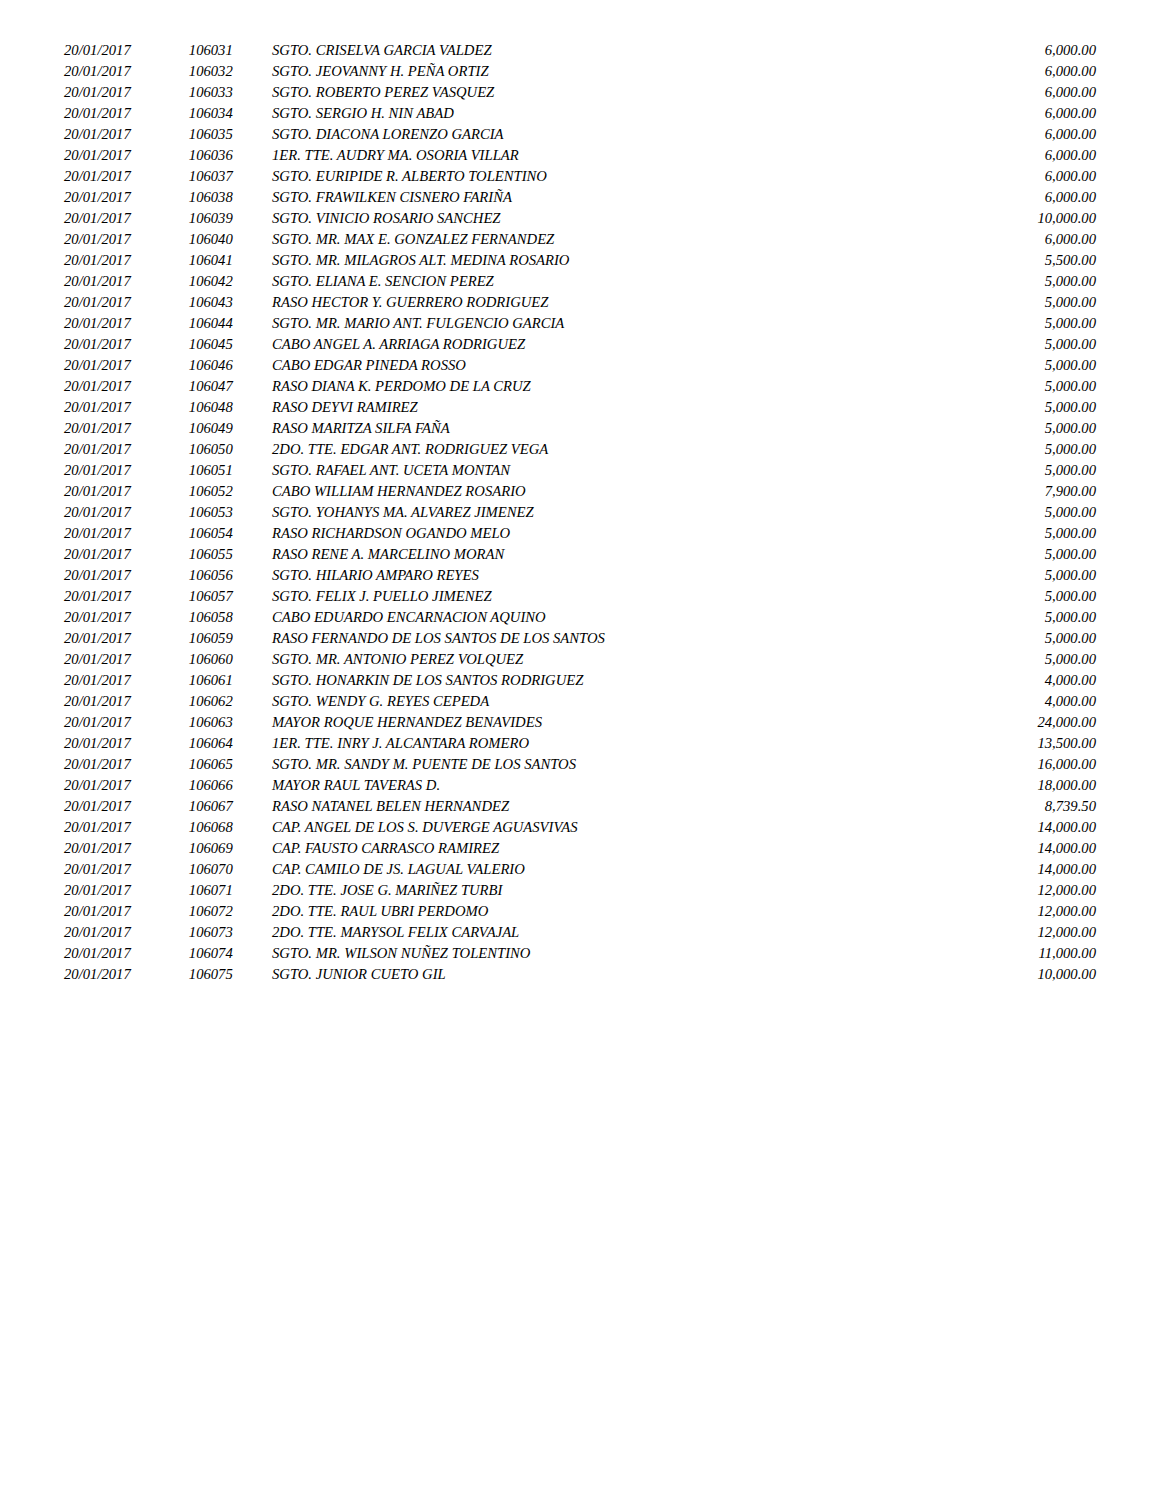| 20/01/2017 | 106031 | SGTO. CRISELVA GARCIA VALDEZ | 6,000.00 |
| 20/01/2017 | 106032 | SGTO. JEOVANNY H. PEÑA ORTIZ | 6,000.00 |
| 20/01/2017 | 106033 | SGTO. ROBERTO PEREZ VASQUEZ | 6,000.00 |
| 20/01/2017 | 106034 | SGTO. SERGIO H. NIN ABAD | 6,000.00 |
| 20/01/2017 | 106035 | SGTO. DIACONA LORENZO GARCIA | 6,000.00 |
| 20/01/2017 | 106036 | 1ER. TTE. AUDRY MA. OSORIA VILLAR | 6,000.00 |
| 20/01/2017 | 106037 | SGTO. EURIPIDE R. ALBERTO TOLENTINO | 6,000.00 |
| 20/01/2017 | 106038 | SGTO. FRAWILKEN CISNERO FARIÑA | 6,000.00 |
| 20/01/2017 | 106039 | SGTO. VINICIO ROSARIO SANCHEZ | 10,000.00 |
| 20/01/2017 | 106040 | SGTO. MR. MAX E. GONZALEZ FERNANDEZ | 6,000.00 |
| 20/01/2017 | 106041 | SGTO. MR. MILAGROS ALT. MEDINA ROSARIO | 5,500.00 |
| 20/01/2017 | 106042 | SGTO. ELIANA E. SENCION PEREZ | 5,000.00 |
| 20/01/2017 | 106043 | RASO HECTOR Y. GUERRERO RODRIGUEZ | 5,000.00 |
| 20/01/2017 | 106044 | SGTO. MR. MARIO ANT. FULGENCIO GARCIA | 5,000.00 |
| 20/01/2017 | 106045 | CABO ANGEL A. ARRIAGA RODRIGUEZ | 5,000.00 |
| 20/01/2017 | 106046 | CABO EDGAR PINEDA ROSSO | 5,000.00 |
| 20/01/2017 | 106047 | RASO DIANA K. PERDOMO DE LA CRUZ | 5,000.00 |
| 20/01/2017 | 106048 | RASO DEYVI RAMIREZ | 5,000.00 |
| 20/01/2017 | 106049 | RASO MARITZA SILFA FAÑA | 5,000.00 |
| 20/01/2017 | 106050 | 2DO. TTE. EDGAR ANT. RODRIGUEZ VEGA | 5,000.00 |
| 20/01/2017 | 106051 | SGTO. RAFAEL ANT. UCETA MONTAN | 5,000.00 |
| 20/01/2017 | 106052 | CABO WILLIAM HERNANDEZ ROSARIO | 7,900.00 |
| 20/01/2017 | 106053 | SGTO. YOHANYS MA. ALVAREZ JIMENEZ | 5,000.00 |
| 20/01/2017 | 106054 | RASO RICHARDSON OGANDO MELO | 5,000.00 |
| 20/01/2017 | 106055 | RASO RENE A. MARCELINO MORAN | 5,000.00 |
| 20/01/2017 | 106056 | SGTO. HILARIO AMPARO REYES | 5,000.00 |
| 20/01/2017 | 106057 | SGTO. FELIX J. PUELLO JIMENEZ | 5,000.00 |
| 20/01/2017 | 106058 | CABO EDUARDO ENCARNACION AQUINO | 5,000.00 |
| 20/01/2017 | 106059 | RASO FERNANDO DE LOS SANTOS DE LOS SANTOS | 5,000.00 |
| 20/01/2017 | 106060 | SGTO. MR. ANTONIO PEREZ VOLQUEZ | 5,000.00 |
| 20/01/2017 | 106061 | SGTO. HONARKIN DE LOS SANTOS RODRIGUEZ | 4,000.00 |
| 20/01/2017 | 106062 | SGTO. WENDY G. REYES CEPEDA | 4,000.00 |
| 20/01/2017 | 106063 | MAYOR ROQUE HERNANDEZ BENAVIDES | 24,000.00 |
| 20/01/2017 | 106064 | 1ER. TTE. INRY J. ALCANTARA ROMERO | 13,500.00 |
| 20/01/2017 | 106065 | SGTO. MR. SANDY M. PUENTE DE LOS SANTOS | 16,000.00 |
| 20/01/2017 | 106066 | MAYOR RAUL TAVERAS D. | 18,000.00 |
| 20/01/2017 | 106067 | RASO NATANEL BELEN HERNANDEZ | 8,739.50 |
| 20/01/2017 | 106068 | CAP. ANGEL DE LOS S. DUVERGE AGUASVIVAS | 14,000.00 |
| 20/01/2017 | 106069 | CAP. FAUSTO CARRASCO RAMIREZ | 14,000.00 |
| 20/01/2017 | 106070 | CAP. CAMILO DE JS. LAGUAL VALERIO | 14,000.00 |
| 20/01/2017 | 106071 | 2DO. TTE. JOSE G. MARIÑEZ TURBI | 12,000.00 |
| 20/01/2017 | 106072 | 2DO. TTE. RAUL UBRI PERDOMO | 12,000.00 |
| 20/01/2017 | 106073 | 2DO. TTE. MARYSOL FELIX CARVAJAL | 12,000.00 |
| 20/01/2017 | 106074 | SGTO. MR. WILSON NUÑEZ TOLENTINO | 11,000.00 |
| 20/01/2017 | 106075 | SGTO. JUNIOR CUETO GIL | 10,000.00 |